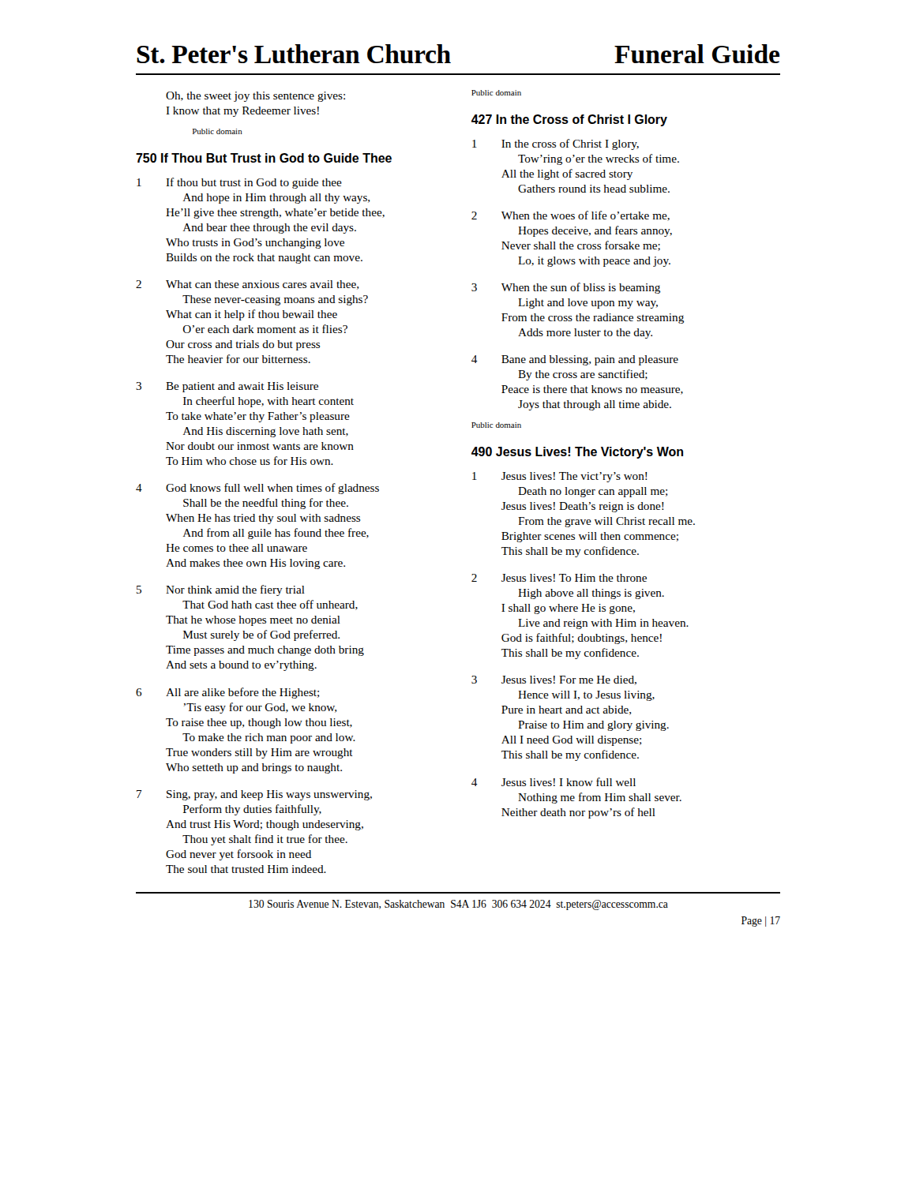St. Peter's Lutheran Church
Funeral Guide
Oh, the sweet joy this sentence gives:
I know that my Redeemer lives!
Public domain
750 If Thou But Trust in God to Guide Thee
1
If thou but trust in God to guide thee And hope in Him through all thy ways, He’ll give thee strength, whate’er betide thee, And bear thee through the evil days. Who trusts in God’s unchanging love
Builds on the rock that naught can move.
2
What can these anxious cares avail thee, These never-ceasing moans and sighs? What can it help if thou bewail thee O’er each dark moment as it flies? Our cross and trials do but press
The heavier for our bitterness.
3
Be patient and await His leisure In cheerful hope, with heart content To take whate’er thy Father’s pleasure And His discerning love hath sent, Nor doubt our inmost wants are known
To Him who chose us for His own.
4
God knows full well when times of gladness Shall be the needful thing for thee. When He has tried thy soul with sadness And from all guile has found thee free, He comes to thee all unaware
And makes thee own His loving care.
5
Nor think amid the fiery trial That God hath cast thee off unheard, That he whose hopes meet no denial Must surely be of God preferred. Time passes and much change doth bring
And sets a bound to ev’rything.
6
All are alike before the Highest; ’Tis easy for our God, we know, To raise thee up, though low thou liest, To make the rich man poor and low. True wonders still by Him are wrought
Who setteth up and brings to naught.
7
Sing, pray, and keep His ways unswerving, Perform thy duties faithfully, And trust His Word; though undeserving, Thou yet shalt find it true for thee. God never yet forsook in need
The soul that trusted Him indeed.
Public domain
427 In the Cross of Christ I Glory
1
In the cross of Christ I glory, Tow’ring o’er the wrecks of time. All the light of sacred story Gathers round its head sublime.
2
When the woes of life o’ertake me, Hopes deceive, and fears annoy, Never shall the cross forsake me; Lo, it glows with peace and joy.
3
When the sun of bliss is beaming Light and love upon my way, From the cross the radiance streaming Adds more luster to the day.
4
Bane and blessing, pain and pleasure By the cross are sanctified; Peace is there that knows no measure, Joys that through all time abide.
Public domain
490 Jesus Lives! The Victory's Won
1
Jesus lives! The vict’ry’s won! Death no longer can appall me; Jesus lives! Death’s reign is done! From the grave will Christ recall me. Brighter scenes will then commence;
This shall be my confidence.
2
Jesus lives! To Him the throne High above all things is given. I shall go where He is gone, Live and reign with Him in heaven. God is faithful; doubtings, hence!
This shall be my confidence.
3
Jesus lives! For me He died, Hence will I, to Jesus living, Pure in heart and act abide, Praise to Him and glory giving. All I need God will dispense;
This shall be my confidence.
4
Jesus lives! I know full well Nothing me from Him shall sever. Neither death nor pow’rs of hell
130 Souris Avenue N. Estevan, Saskatchewan S4A 1J6 306 634 2024 st.peters@accesscomm.ca
Page | 17